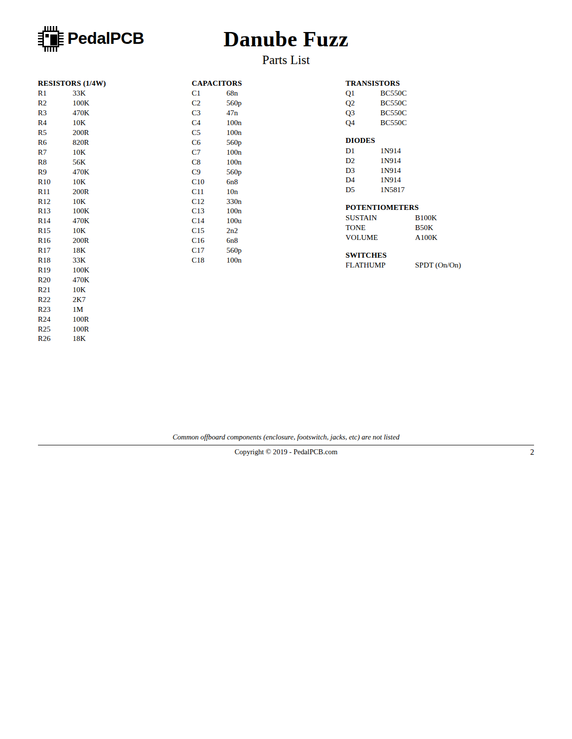PedalPCB
Danube Fuzz
Parts List
Resistors (1/4W)
| R1 | 33K |
| R2 | 100K |
| R3 | 470K |
| R4 | 10K |
| R5 | 200R |
| R6 | 820R |
| R7 | 10K |
| R8 | 56K |
| R9 | 470K |
| R10 | 10K |
| R11 | 200R |
| R12 | 10K |
| R13 | 100K |
| R14 | 470K |
| R15 | 10K |
| R16 | 200R |
| R17 | 18K |
| R18 | 33K |
| R19 | 100K |
| R20 | 470K |
| R21 | 10K |
| R22 | 2K7 |
| R23 | 1M |
| R24 | 100R |
| R25 | 100R |
| R26 | 18K |
Capacitors
| C1 | 68n |
| C2 | 560p |
| C3 | 47n |
| C4 | 100n |
| C5 | 100n |
| C6 | 560p |
| C7 | 100n |
| C8 | 100n |
| C9 | 560p |
| C10 | 6n8 |
| C11 | 10n |
| C12 | 330n |
| C13 | 100n |
| C14 | 100u |
| C15 | 2n2 |
| C16 | 6n8 |
| C17 | 560p |
| C18 | 100n |
Transistors
| Q1 | BC550C |
| Q2 | BC550C |
| Q3 | BC550C |
| Q4 | BC550C |
Diodes
| D1 | 1N914 |
| D2 | 1N914 |
| D3 | 1N914 |
| D4 | 1N914 |
| D5 | 1N5817 |
Potentiometers
| SUSTAIN | B100K |
| TONE | B50K |
| VOLUME | A100K |
Switches
| FLATHUMP | SPDT (On/On) |
Common offboard components (enclosure, footswitch, jacks, etc) are not listed
Copyright © 2019 - PedalPCB.com 2